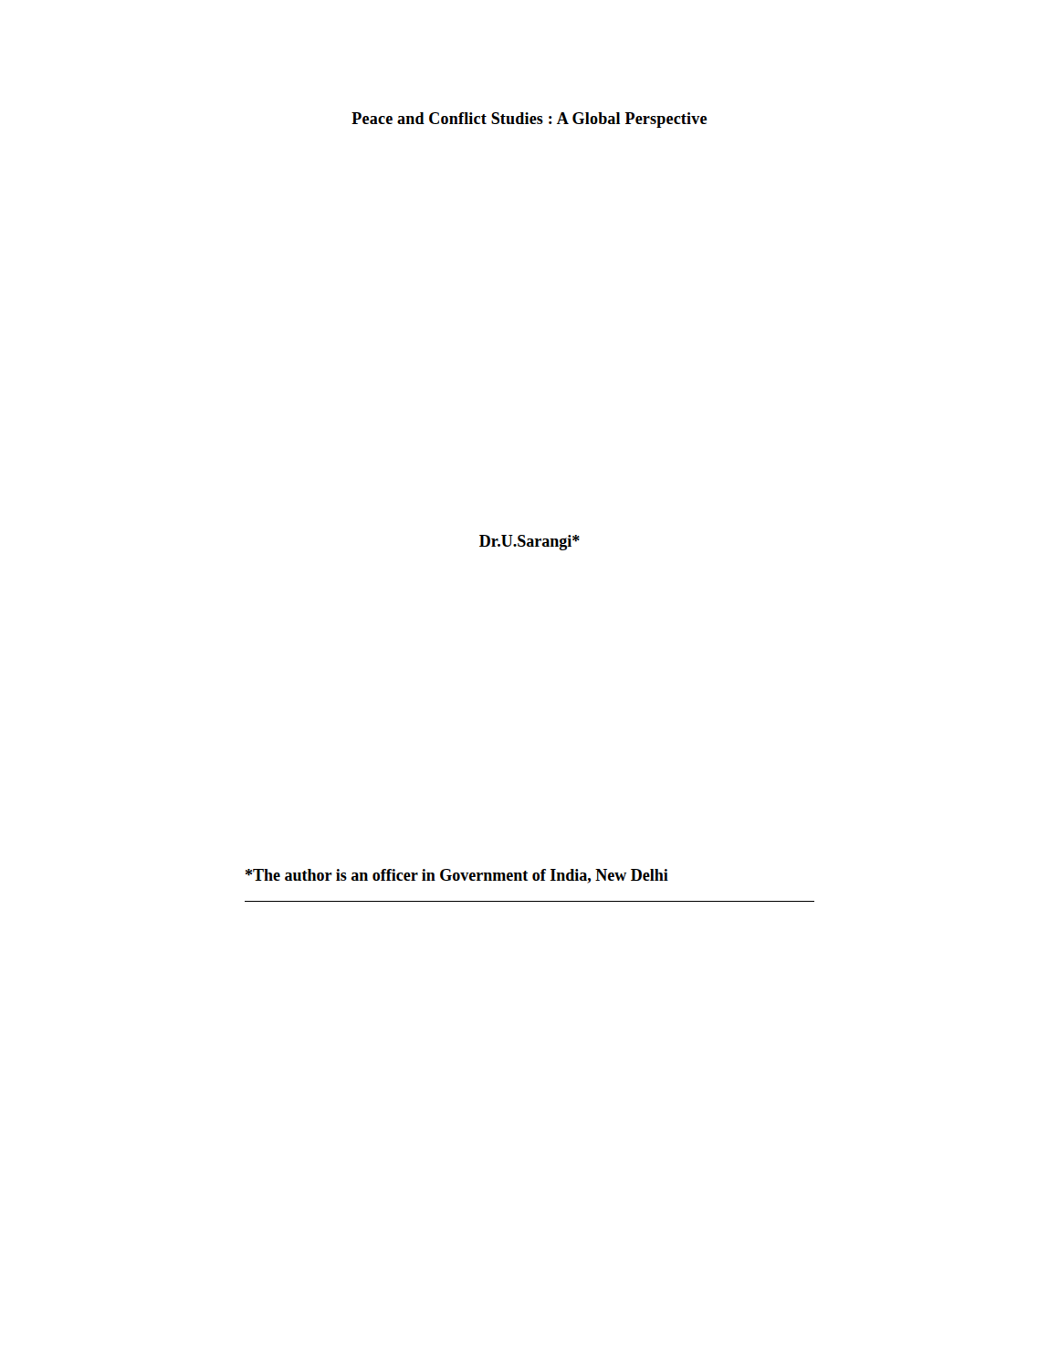Peace and Conflict Studies : A Global Perspective
Dr.U.Sarangi*
*The author is an officer in Government of India, New Delhi